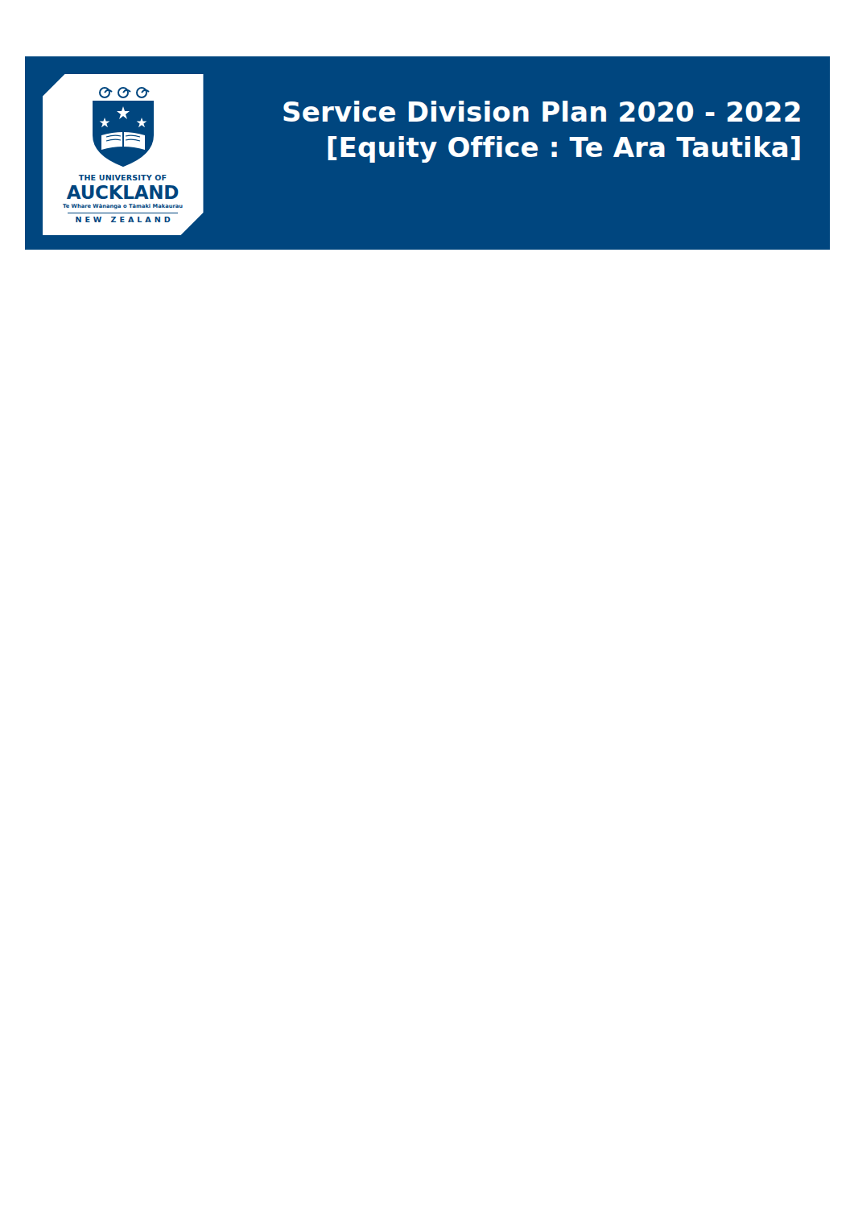The University of
Auckland
Te Whare Wānanga o Tāmaki Makaurau
New Zealand
Service Division Plan 2020 - 2022 [Equity Office : Te Ara Tautika]